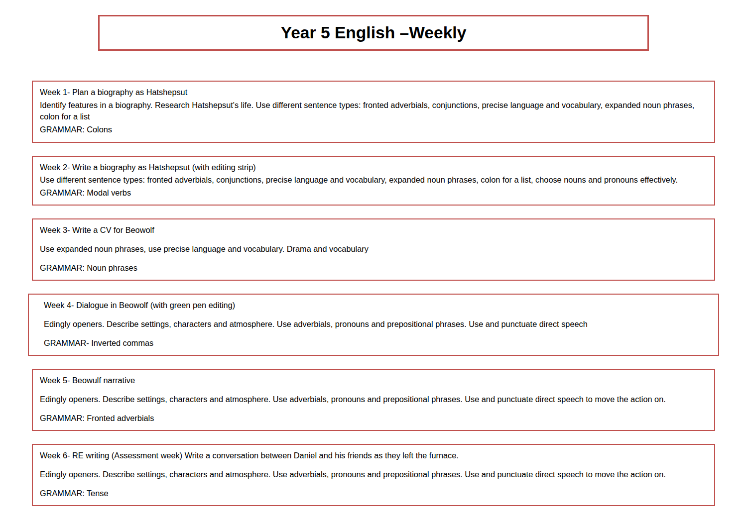Year 5 English –Weekly
Week 1- Plan a biography as Hatshepsut
Identify features in a biography. Research Hatshepsut's life. Use different sentence types: fronted adverbials, conjunctions, precise language and vocabulary, expanded noun phrases, colon for a list
GRAMMAR: Colons
Week 2- Write a biography as Hatshepsut (with editing strip)
Use different sentence types: fronted adverbials, conjunctions, precise language and vocabulary, expanded noun phrases, colon for a list, choose nouns and pronouns effectively.
GRAMMAR: Modal verbs
Week 3- Write a CV for Beowolf
Use expanded noun phrases, use precise language and vocabulary. Drama and vocabulary
GRAMMAR: Noun phrases
Week 4- Dialogue in Beowolf (with green pen editing)
Edingly openers. Describe settings, characters and atmosphere. Use adverbials, pronouns and prepositional phrases. Use and punctuate direct speech
GRAMMAR- Inverted commas
Week 5- Beowulf narrative
Edingly openers. Describe settings, characters and atmosphere. Use adverbials, pronouns and prepositional phrases. Use and punctuate direct speech to move the action on.
GRAMMAR: Fronted adverbials
Week 6- RE writing (Assessment week) Write a conversation between Daniel and his friends as they left the furnace.
Edingly openers. Describe settings, characters and atmosphere. Use adverbials, pronouns and prepositional phrases. Use and punctuate direct speech to move the action on.
GRAMMAR: Tense